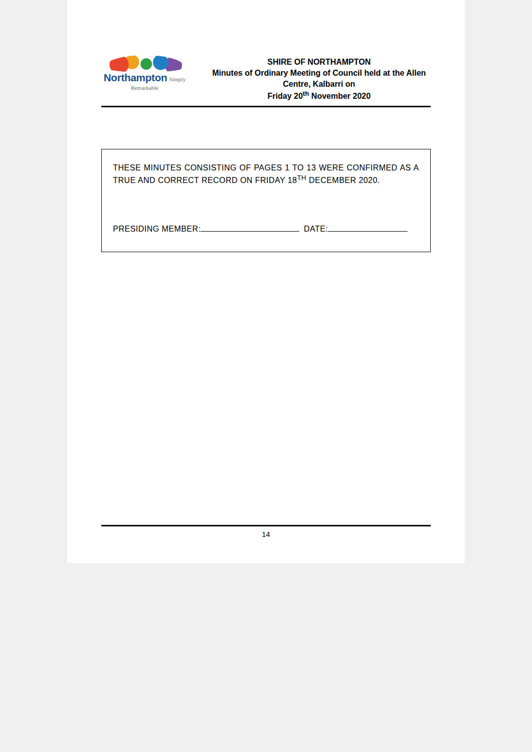Northampton Simply Remarkable
SHIRE OF NORTHAMPTON Minutes of Ordinary Meeting of Council held at the Allen Centre, Kalbarri on Friday 20th November 2020
THESE MINUTES CONSISTING OF PAGES 1 TO 13 WERE CONFIRMED AS A TRUE AND CORRECT RECORD ON FRIDAY 18TH DECEMBER 2020.
PRESIDING MEMBER:
DATE:
14